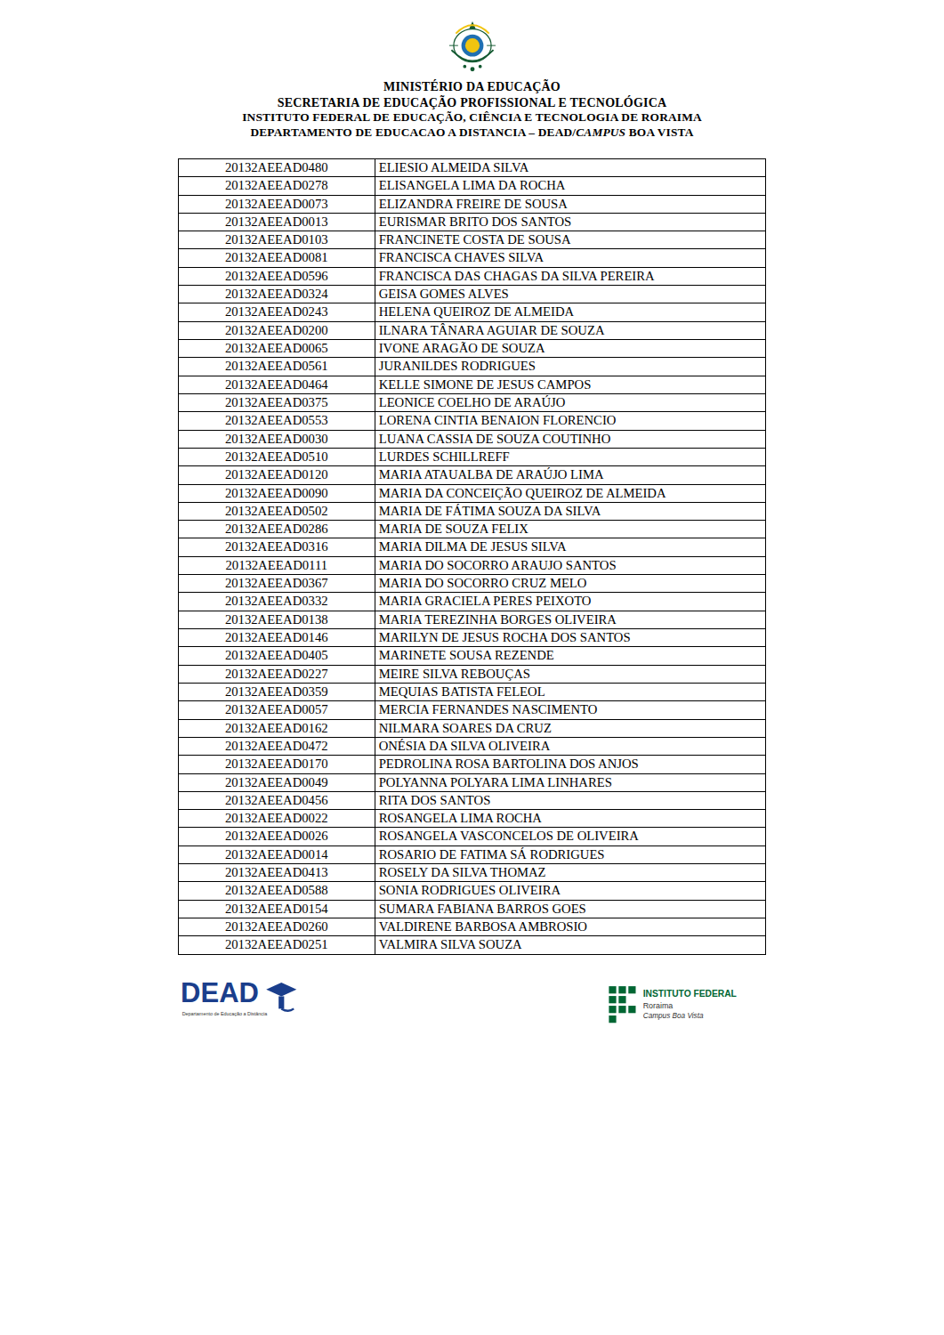MINISTÉRIO DA EDUCAÇÃO
SECRETARIA DE EDUCAÇÃO PROFISSIONAL E TECNOLÓGICA
INSTITUTO FEDERAL DE EDUCAÇÃO, CIÊNCIA E TECNOLOGIA DE RORAIMA
DEPARTAMENTO DE EDUCACAO A DISTANCIA – DEAD/CAMPUS BOA VISTA
| 20132AEEAD0480 | ELIESIO ALMEIDA SILVA |
| 20132AEEAD0278 | ELISANGELA LIMA DA ROCHA |
| 20132AEEAD0073 | ELIZANDRA FREIRE DE SOUSA |
| 20132AEEAD0013 | EURISMAR BRITO DOS SANTOS |
| 20132AEEAD0103 | FRANCINETE COSTA DE SOUSA |
| 20132AEEAD0081 | FRANCISCA CHAVES SILVA |
| 20132AEEAD0596 | FRANCISCA DAS CHAGAS DA SILVA PEREIRA |
| 20132AEEAD0324 | GEISA GOMES ALVES |
| 20132AEEAD0243 | HELENA QUEIROZ DE ALMEIDA |
| 20132AEEAD0200 | ILNARA TÂNARA AGUIAR DE SOUZA |
| 20132AEEAD0065 | IVONE ARAGÃO DE SOUZA |
| 20132AEEAD0561 | JURANILDES RODRIGUES |
| 20132AEEAD0464 | KELLE SIMONE DE JESUS CAMPOS |
| 20132AEEAD0375 | LEONICE COELHO DE ARAÚJO |
| 20132AEEAD0553 | LORENA CINTIA BENAION FLORENCIO |
| 20132AEEAD0030 | LUANA CASSIA DE SOUZA COUTINHO |
| 20132AEEAD0510 | LURDES SCHILLREFF |
| 20132AEEAD0120 | MARIA ATAUALBA DE ARAÚJO LIMA |
| 20132AEEAD0090 | MARIA DA CONCEIÇÃO QUEIROZ DE ALMEIDA |
| 20132AEEAD0502 | MARIA DE FÁTIMA SOUZA DA SILVA |
| 20132AEEAD0286 | MARIA DE SOUZA FELIX |
| 20132AEEAD0316 | MARIA DILMA DE JESUS SILVA |
| 20132AEEAD0111 | MARIA DO SOCORRO ARAUJO SANTOS |
| 20132AEEAD0367 | MARIA DO SOCORRO CRUZ MELO |
| 20132AEEAD0332 | MARIA GRACIELA PERES PEIXOTO |
| 20132AEEAD0138 | MARIA TEREZINHA BORGES OLIVEIRA |
| 20132AEEAD0146 | MARILYN DE JESUS ROCHA DOS SANTOS |
| 20132AEEAD0405 | MARINETE SOUSA REZENDE |
| 20132AEEAD0227 | MEIRE SILVA REBOUÇAS |
| 20132AEEAD0359 | MEQUIAS BATISTA FELEOL |
| 20132AEEAD0057 | MERCIA FERNANDES NASCIMENTO |
| 20132AEEAD0162 | NILMARA SOARES DA CRUZ |
| 20132AEEAD0472 | ONÉSIA DA SILVA OLIVEIRA |
| 20132AEEAD0170 | PEDROLINA ROSA BARTOLINA DOS ANJOS |
| 20132AEEAD0049 | POLYANNA POLYARA LIMA LINHARES |
| 20132AEEAD0456 | RITA DOS SANTOS |
| 20132AEEAD0022 | ROSANGELA LIMA ROCHA |
| 20132AEEAD0026 | ROSANGELA VASCONCELOS DE OLIVEIRA |
| 20132AEEAD0014 | ROSARIO DE FATIMA SÁ RODRIGUES |
| 20132AEEAD0413 | ROSELY DA SILVA THOMAZ |
| 20132AEEAD0588 | SONIA RODRIGUES OLIVEIRA |
| 20132AEEAD0154 | SUMARA FABIANA BARROS GOES |
| 20132AEEAD0260 | VALDIRENE BARBOSA AMBROSIO |
| 20132AEEAD0251 | VALMIRA SILVA SOUZA |